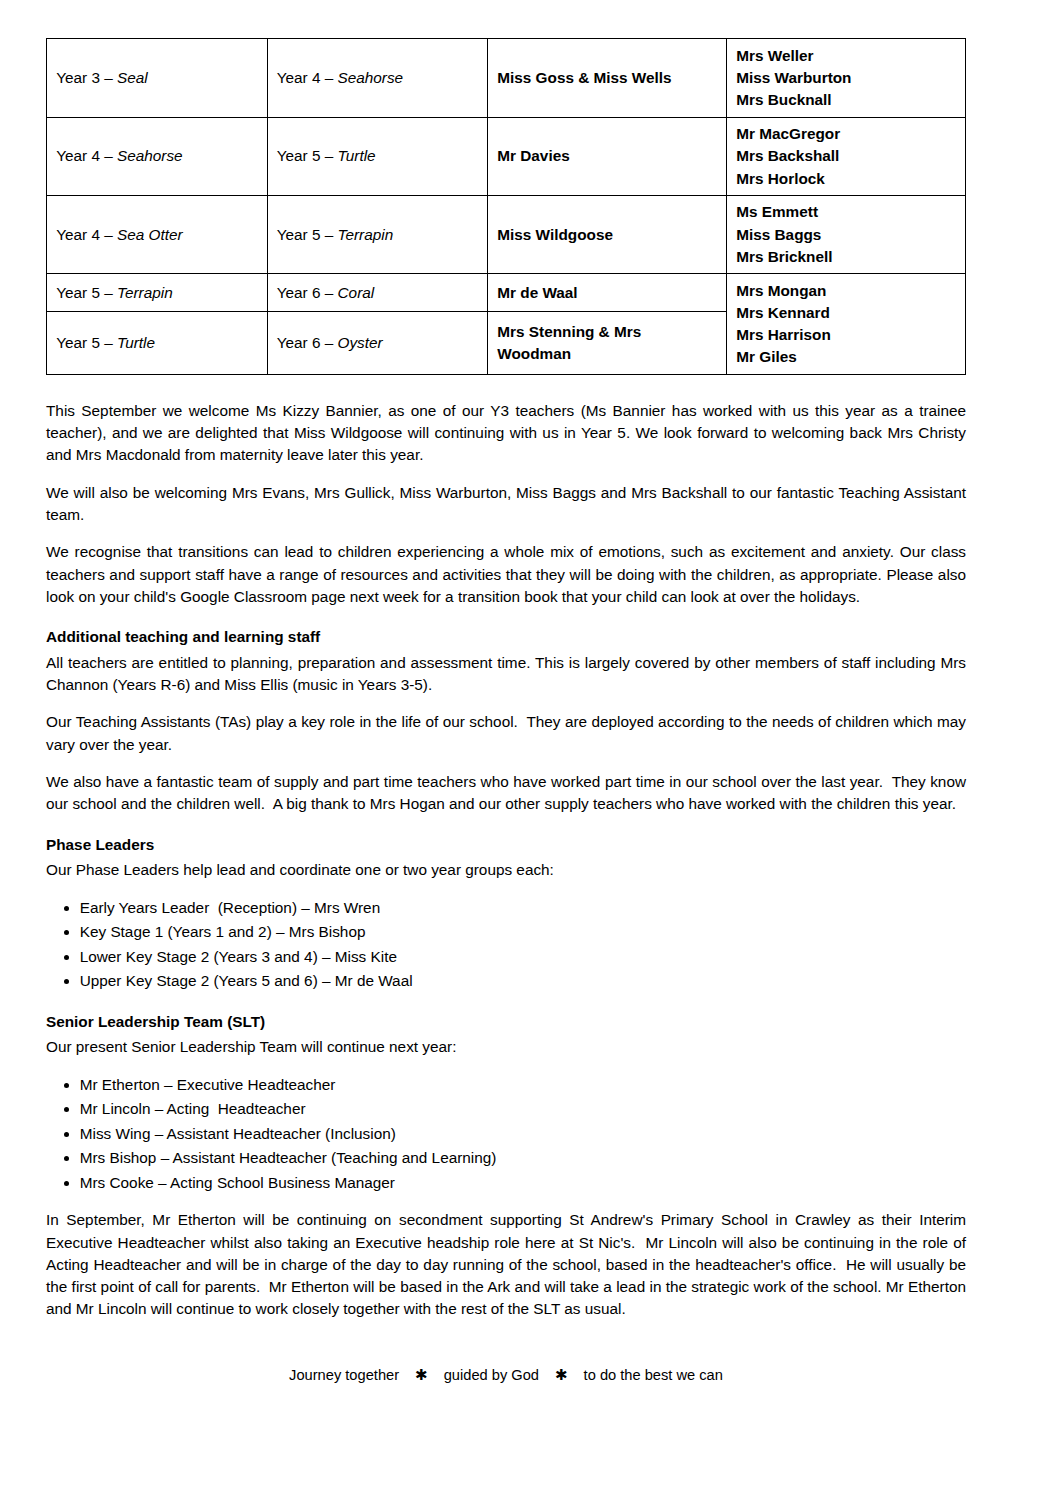| Year 3 – Seal | Year 4 – Seahorse | Miss Goss & Miss Wells | Mrs Weller Miss Warburton Mrs Bucknall |
| Year 4 – Seahorse | Year 5 – Turtle | Mr Davies | Mr MacGregor Mrs Backshall Mrs Horlock |
| Year 4 – Sea Otter | Year 5 – Terrapin | Miss Wildgoose | Ms Emmett Miss Baggs Mrs Bricknell |
| Year 5 – Terrapin | Year 6 – Coral | Mr de Waal | Mrs Mongan Mrs Kennard Mrs Harrison Mr Giles |
| Year 5 – Turtle | Year 6 – Oyster | Mrs Stenning & Mrs Woodman |
This September we welcome Ms Kizzy Bannier, as one of our Y3 teachers (Ms Bannier has worked with us this year as a trainee teacher), and we are delighted that Miss Wildgoose will continuing with us in Year 5. We look forward to welcoming back Mrs Christy and Mrs Macdonald from maternity leave later this year.
We will also be welcoming Mrs Evans, Mrs Gullick, Miss Warburton, Miss Baggs and Mrs Backshall to our fantastic Teaching Assistant team.
We recognise that transitions can lead to children experiencing a whole mix of emotions, such as excitement and anxiety. Our class teachers and support staff have a range of resources and activities that they will be doing with the children, as appropriate. Please also look on your child's Google Classroom page next week for a transition book that your child can look at over the holidays.
Additional teaching and learning staff
All teachers are entitled to planning, preparation and assessment time. This is largely covered by other members of staff including Mrs Channon (Years R-6) and Miss Ellis (music in Years 3-5).
Our Teaching Assistants (TAs) play a key role in the life of our school. They are deployed according to the needs of children which may vary over the year.
We also have a fantastic team of supply and part time teachers who have worked part time in our school over the last year. They know our school and the children well. A big thank to Mrs Hogan and our other supply teachers who have worked with the children this year.
Phase Leaders
Our Phase Leaders help lead and coordinate one or two year groups each:
Early Years Leader (Reception) – Mrs Wren
Key Stage 1 (Years 1 and 2) – Mrs Bishop
Lower Key Stage 2 (Years 3 and 4) – Miss Kite
Upper Key Stage 2 (Years 5 and 6) – Mr de Waal
Senior Leadership Team (SLT)
Our present Senior Leadership Team will continue next year:
Mr Etherton – Executive Headteacher
Mr Lincoln – Acting Headteacher
Miss Wing – Assistant Headteacher (Inclusion)
Mrs Bishop – Assistant Headteacher (Teaching and Learning)
Mrs Cooke – Acting School Business Manager
In September, Mr Etherton will be continuing on secondment supporting St Andrew's Primary School in Crawley as their Interim Executive Headteacher whilst also taking an Executive headship role here at St Nic's. Mr Lincoln will also be continuing in the role of Acting Headteacher and will be in charge of the day to day running of the school, based in the headteacher's office. He will usually be the first point of call for parents. Mr Etherton will be based in the Ark and will take a lead in the strategic work of the school. Mr Etherton and Mr Lincoln will continue to work closely together with the rest of the SLT as usual.
Journey together ✱ guided by God ✱ to do the best we can